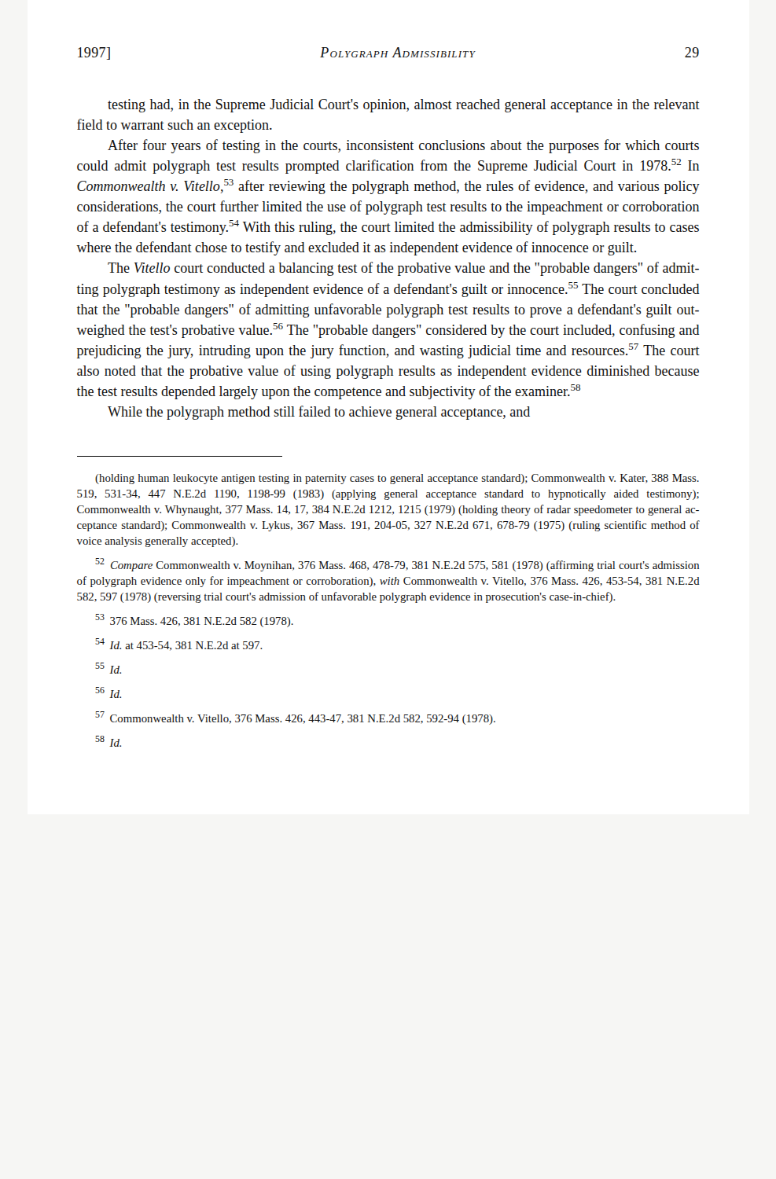1997] Polygraph Admissibility 29
testing had, in the Supreme Judicial Court's opinion, almost reached general acceptance in the relevant field to warrant such an exception.
After four years of testing in the courts, inconsistent conclusions about the purposes for which courts could admit polygraph test results prompted clarification from the Supreme Judicial Court in 1978.52 In Commonwealth v. Vitello,53 after reviewing the polygraph method, the rules of evidence, and various policy considerations, the court further limited the use of polygraph test results to the impeachment or corroboration of a defendant's testimony.54 With this ruling, the court limited the admissibility of polygraph results to cases where the defendant chose to testify and excluded it as independent evidence of innocence or guilt.
The Vitello court conducted a balancing test of the probative value and the "probable dangers" of admitting polygraph testimony as independent evidence of a defendant's guilt or innocence.55 The court concluded that the "probable dangers" of admitting unfavorable polygraph test results to prove a defendant's guilt outweighed the test's probative value.56 The "probable dangers" considered by the court included, confusing and prejudicing the jury, intruding upon the jury function, and wasting judicial time and resources.57 The court also noted that the probative value of using polygraph results as independent evidence diminished because the test results depended largely upon the competence and subjectivity of the examiner.58
While the polygraph method still failed to achieve general acceptance, and
(holding human leukocyte antigen testing in paternity cases to general acceptance standard); Commonwealth v. Kater, 388 Mass. 519, 531-34, 447 N.E.2d 1190, 1198-99 (1983) (applying general acceptance standard to hypnotically aided testimony); Commonwealth v. Whynaught, 377 Mass. 14, 17, 384 N.E.2d 1212, 1215 (1979) (holding theory of radar speedometer to general acceptance standard); Commonwealth v. Lykus, 367 Mass. 191, 204-05, 327 N.E.2d 671, 678-79 (1975) (ruling scientific method of voice analysis generally accepted).
52 Compare Commonwealth v. Moynihan, 376 Mass. 468, 478-79, 381 N.E.2d 575, 581 (1978) (affirming trial court's admission of polygraph evidence only for impeachment or corroboration), with Commonwealth v. Vitello, 376 Mass. 426, 453-54, 381 N.E.2d 582, 597 (1978) (reversing trial court's admission of unfavorable polygraph evidence in prosecution's case-in-chief).
53 376 Mass. 426, 381 N.E.2d 582 (1978).
54 Id. at 453-54, 381 N.E.2d at 597.
55 Id.
56 Id.
57 Commonwealth v. Vitello, 376 Mass. 426, 443-47, 381 N.E.2d 582, 592-94 (1978).
58 Id.